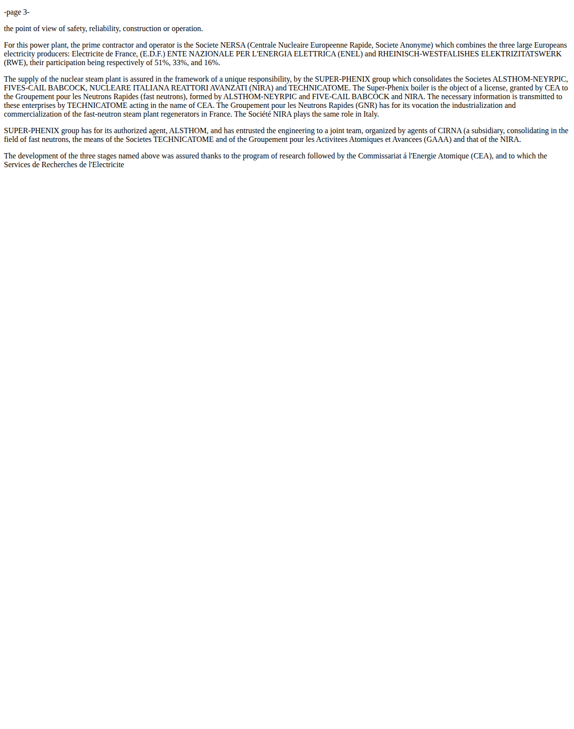-page 3-
the point of view of safety, reliability, construction or operation.
For this power plant, the prime contractor and operator is the Societe NERSA (Centrale Nucleaire Europeenne Rapide, Societe Anonyme) which combines the three large Europeans electricity producers: Electricite de France, (E.D.F.) ENTE NAZIONALE PER L'ENERGIA ELETTRICA (ENEL) and RHEINISCH-WESTFALISHES ELEKTRIZITATSWERK (RWE), their participation being respectively of 51%, 33%, and 16%.
The supply of the nuclear steam plant is assured in the framework of a unique responsibility, by the SUPER-PHENIX group which consolidates the Societes ALSTHOM-NEYRPIC, FIVES-CAIL BABCOCK, NUCLEARE ITALIANA REATTORI AVANZATI (NIRA) and TECHNICATOME. The Super-Phenix boiler is the object of a license, granted by CEA to the Groupement pour les Neutrons Rapides (fast neutrons), formed by ALSTHOM-NEYRPIC and FIVE-CAIL BABCOCK and NIRA. The necessary information is transmitted to these enterprises by TECHNICATOME acting in the name of CEA. The Groupement pour les Neutrons Rapides (GNR) has for its vocation the industrialization and commercialization of the fast-neutron steam plant regenerators in France. The Société NIRA plays the same role in Italy.
SUPER-PHENIX group has for its authorized agent, ALSTHOM, and has entrusted the engineering to a joint team, organized by agents of CIRNA (a subsidiary, consolidating in the field of fast neutrons, the means of the Societes TECHNICATOME and of the Groupement pour les Activitees Atomiques et Avancees (GAAA) and that of the NIRA.
The development of the three stages named above was assured thanks to the program of research followed by the Commissariat á l'Energie Atomique (CEA), and to which the Services de Recherches de l'Electricite